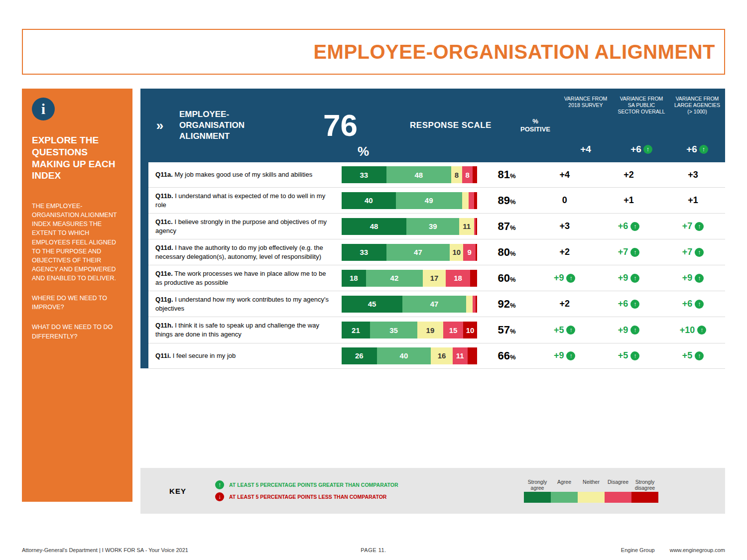Employee-Organisation Alignment
i
Explore the questions making up each index
The Employee-Organisation Alignment index measures the extent to which employees feel aligned to the purpose and objectives of their agency and empowered and enabled to deliver.
Where do we need to improve?
What do we need to do differently?
»
Employee-
Organisation
Alignment
76%
Response Scale
%
Positive
Variance from 2018 survey
+4
Variance from SA public sector overall
+6 ↑
Variance from large agencies (> 1000)
+6 ↑
| | Q11a. My job makes good use of my skills and abilities | 33 48 8 8 | 81 % | +4 | +2 | +3 |
| Q11b. I understand what is expected of me to do well in my role | 40 49 | 89 % | 0 | +1 | +1 |
| Q11c. I believe strongly in the purpose and objectives of my agency | 48 39 11 | 87 % | +3 | +6 ↑ | +7 ↑ |
| Q11d. I have the authority to do my job effectively (e.g. the necessary delegation(s), autonomy, level of responsibility) | 33 47 10 9 | 80 % | +2 | +7 ↑ | +7 ↑ |
| Q11e. The work processes we have in place allow me to be as productive as possible | 18 42 17 18 | 60 % | +9 ↑ | +9 ↑ | +9 ↑ |
| Q11g. I understand how my work contributes to my agency's objectives | 45 47 | 92 % | +2 | +6 ↑ | +6 ↑ |
| Q11h. I think it is safe to speak up and challenge the way things are done in this agency | 21 35 19 15 10 | 57 % | +5 ↑ | +9 ↑ | +10 ↑ |
| Q11i. I feel secure in my job | 26 40 16 11 | 66 % | +9 ↑ | +5 ↑ | +5 ↑ |
KEY
↑ AT LEAST 5 PERCENTAGE POINTS GREATER THAN COMPARATOR
↓ AT LEAST 5 PERCENTAGE POINTS LESS THAN COMPARATOR
Strongly
agree Agree Neither Disagree Strongly
disagree
Attorney-General's Department | I WORK FOR SA - Your Voice 2021
PAGE 11.
Engine Group www.enginegroup.com